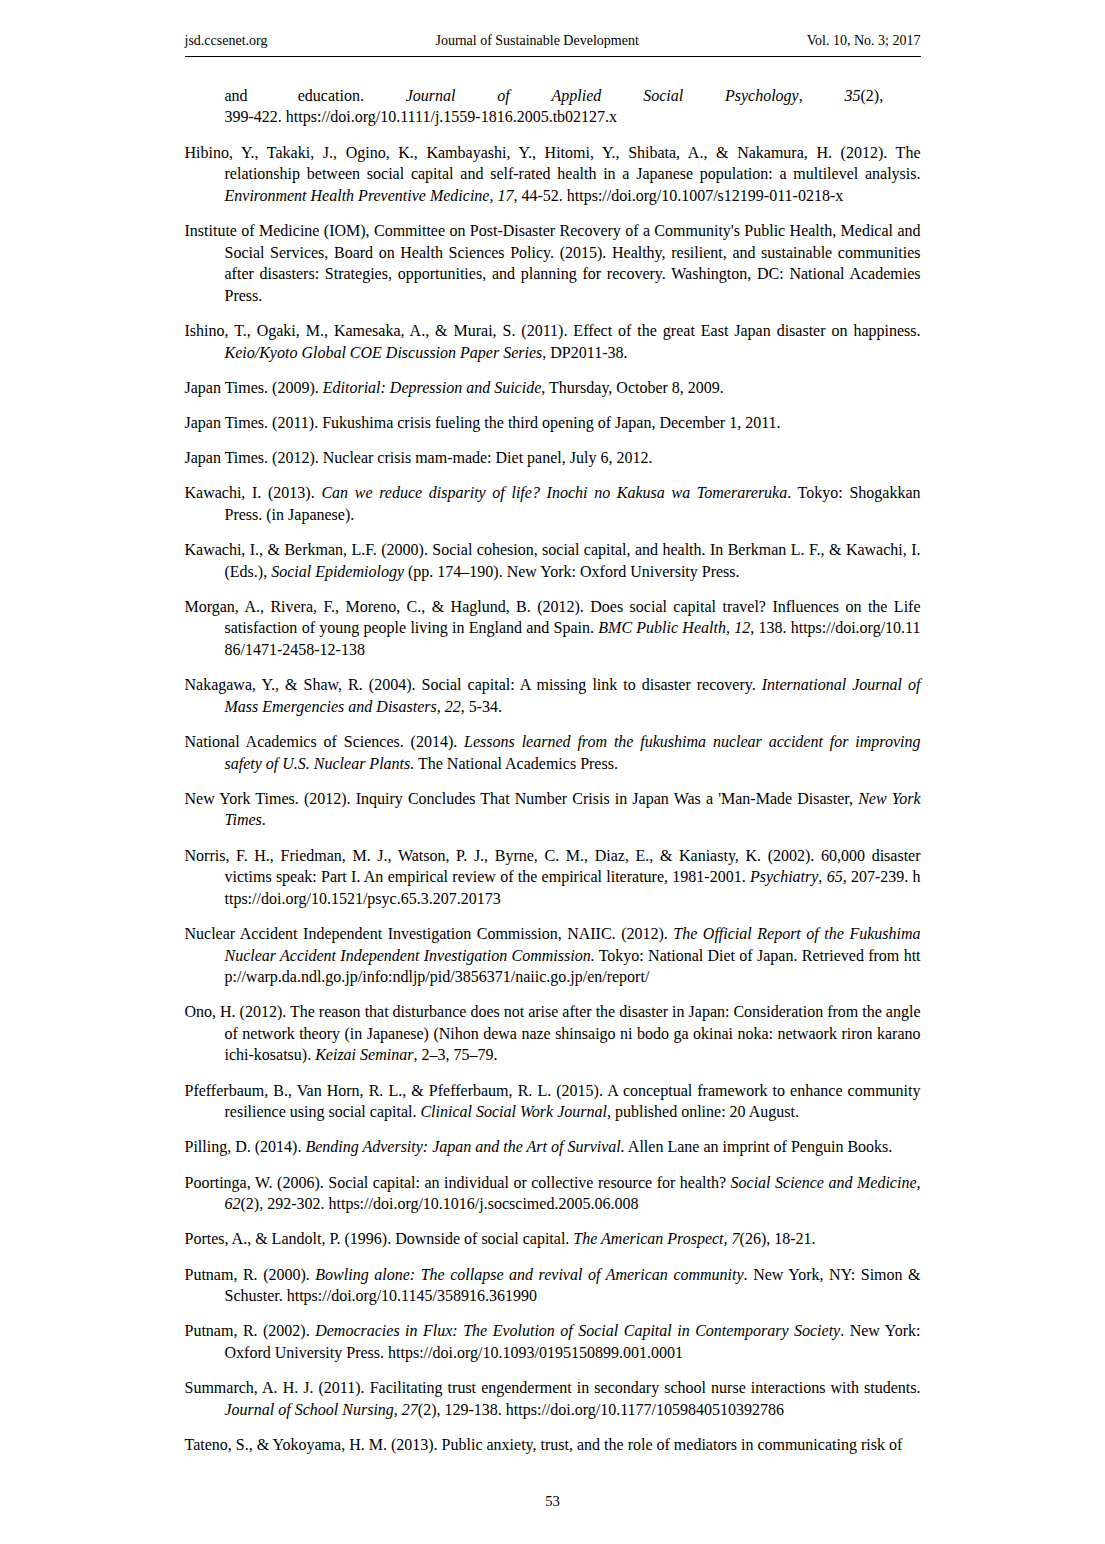jsd.ccsenet.org Journal of Sustainable Development Vol. 10, No. 3; 2017
and education. Journal of Applied Social Psychology, 35(2), 399-422. https://doi.org/10.1111/j.1559-1816.2005.tb02127.x
Hibino, Y., Takaki, J., Ogino, K., Kambayashi, Y., Hitomi, Y., Shibata, A., & Nakamura, H. (2012). The relationship between social capital and self-rated health in a Japanese population: a multilevel analysis. Environment Health Preventive Medicine, 17, 44-52. https://doi.org/10.1007/s12199-011-0218-x
Institute of Medicine (IOM), Committee on Post-Disaster Recovery of a Community's Public Health, Medical and Social Services, Board on Health Sciences Policy. (2015). Healthy, resilient, and sustainable communities after disasters: Strategies, opportunities, and planning for recovery. Washington, DC: National Academies Press.
Ishino, T., Ogaki, M., Kamesaka, A., & Murai, S. (2011). Effect of the great East Japan disaster on happiness. Keio/Kyoto Global COE Discussion Paper Series, DP2011-38.
Japan Times. (2009). Editorial: Depression and Suicide, Thursday, October 8, 2009.
Japan Times. (2011). Fukushima crisis fueling the third opening of Japan, December 1, 2011.
Japan Times. (2012). Nuclear crisis mam-made: Diet panel, July 6, 2012.
Kawachi, I. (2013). Can we reduce disparity of life? Inochi no Kakusa wa Tomerareruka. Tokyo: Shogakkan Press. (in Japanese).
Kawachi, I., & Berkman, L.F. (2000). Social cohesion, social capital, and health. In Berkman L. F., & Kawachi, I. (Eds.), Social Epidemiology (pp. 174–190). New York: Oxford University Press.
Morgan, A., Rivera, F., Moreno, C., & Haglund, B. (2012). Does social capital travel? Influences on the Life satisfaction of young people living in England and Spain. BMC Public Health, 12, 138. https://doi.org/10.1186/1471-2458-12-138
Nakagawa, Y., & Shaw, R. (2004). Social capital: A missing link to disaster recovery. International Journal of Mass Emergencies and Disasters, 22, 5-34.
National Academics of Sciences. (2014). Lessons learned from the fukushima nuclear accident for improving safety of U.S. Nuclear Plants. The National Academics Press.
New York Times. (2012). Inquiry Concludes That Number Crisis in Japan Was a 'Man-Made Disaster, New York Times.
Norris, F. H., Friedman, M. J., Watson, P. J., Byrne, C. M., Diaz, E., & Kaniasty, K. (2002). 60,000 disaster victims speak: Part I. An empirical review of the empirical literature, 1981-2001. Psychiatry, 65, 207-239. https://doi.org/10.1521/psyc.65.3.207.20173
Nuclear Accident Independent Investigation Commission, NAIIC. (2012). The Official Report of the Fukushima Nuclear Accident Independent Investigation Commission. Tokyo: National Diet of Japan. Retrieved from http://warp.da.ndl.go.jp/info:ndljp/pid/3856371/naiic.go.jp/en/report/
Ono, H. (2012). The reason that disturbance does not arise after the disaster in Japan: Consideration from the angle of network theory (in Japanese) (Nihon dewa naze shinsaigo ni bodo ga okinai noka: netwaork riron karano ichi-kosatsu). Keizai Seminar, 2–3, 75–79.
Pfefferbaum, B., Van Horn, R. L., & Pfefferbaum, R. L. (2015). A conceptual framework to enhance community resilience using social capital. Clinical Social Work Journal, published online: 20 August.
Pilling, D. (2014). Bending Adversity: Japan and the Art of Survival. Allen Lane an imprint of Penguin Books.
Poortinga, W. (2006). Social capital: an individual or collective resource for health? Social Science and Medicine, 62(2), 292-302. https://doi.org/10.1016/j.socscimed.2005.06.008
Portes, A., & Landolt, P. (1996). Downside of social capital. The American Prospect, 7(26), 18-21.
Putnam, R. (2000). Bowling alone: The collapse and revival of American community. New York, NY: Simon & Schuster. https://doi.org/10.1145/358916.361990
Putnam, R. (2002). Democracies in Flux: The Evolution of Social Capital in Contemporary Society. New York: Oxford University Press. https://doi.org/10.1093/0195150899.001.0001
Summarch, A. H. J. (2011). Facilitating trust engenderment in secondary school nurse interactions with students. Journal of School Nursing, 27(2), 129-138. https://doi.org/10.1177/1059840510392786
Tateno, S., & Yokoyama, H. M. (2013). Public anxiety, trust, and the role of mediators in communicating risk of
53